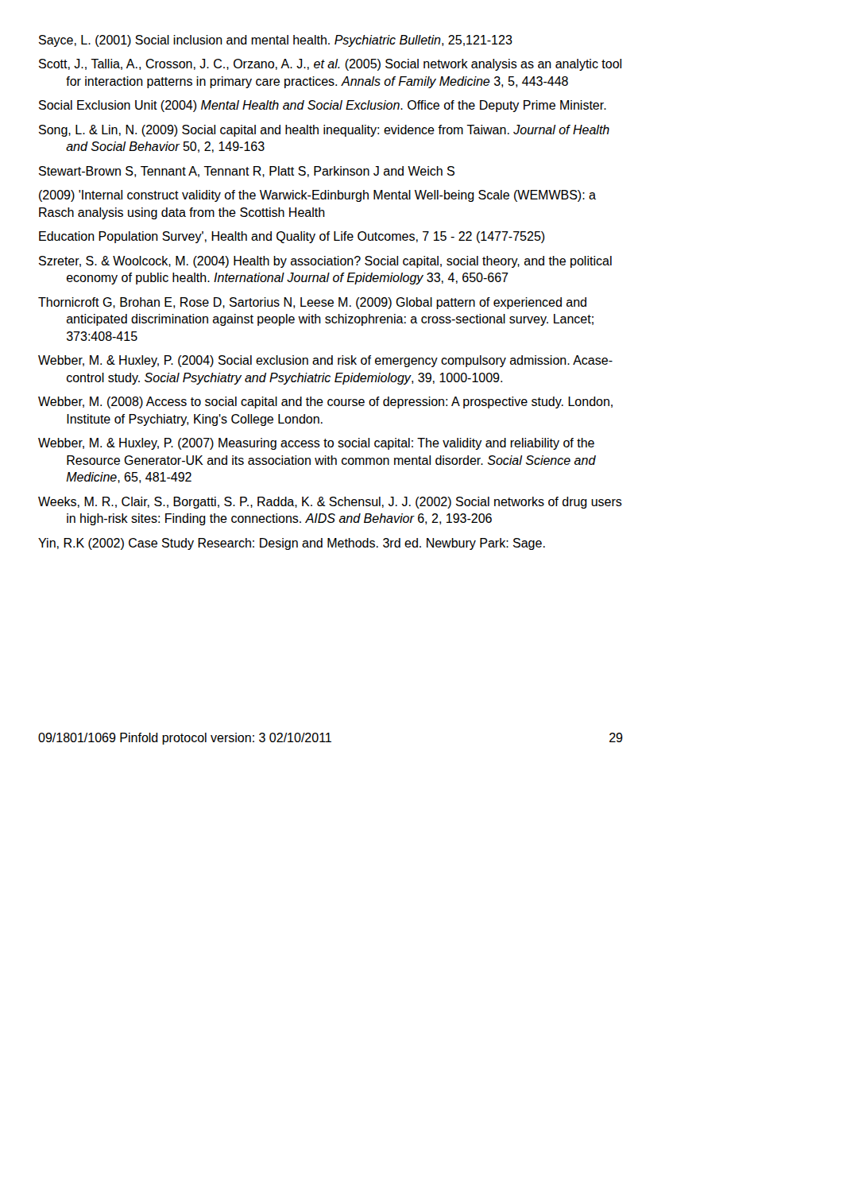Sayce, L. (2001) Social inclusion and mental health. Psychiatric Bulletin, 25,121-123
Scott, J., Tallia, A., Crosson, J. C., Orzano, A. J., et al. (2005) Social network analysis as an analytic tool for interaction patterns in primary care practices. Annals of Family Medicine 3, 5, 443-448
Social Exclusion Unit (2004) Mental Health and Social Exclusion. Office of the Deputy Prime Minister.
Song, L. & Lin, N. (2009) Social capital and health inequality: evidence from Taiwan. Journal of Health and Social Behavior 50, 2, 149-163
Stewart-Brown S, Tennant A, Tennant R, Platt S, Parkinson J and Weich S
(2009) 'Internal construct validity of the Warwick-Edinburgh Mental Well-being Scale (WEMWBS): a Rasch analysis using data from the Scottish Health
Education Population Survey', Health and Quality of Life Outcomes, 7 15 - 22 (1477-7525)
Szreter, S. & Woolcock, M. (2004) Health by association? Social capital, social theory, and the political economy of public health. International Journal of Epidemiology 33, 4, 650-667
Thornicroft G, Brohan E, Rose D, Sartorius N, Leese M. (2009) Global pattern of experienced and anticipated discrimination against people with schizophrenia: a cross-sectional survey. Lancet; 373:408-415
Webber, M. & Huxley, P. (2004) Social exclusion and risk of emergency compulsory admission. Acase-control study. Social Psychiatry and Psychiatric Epidemiology, 39, 1000-1009.
Webber, M. (2008) Access to social capital and the course of depression: A prospective study. London, Institute of Psychiatry, King's College London.
Webber, M. & Huxley, P. (2007) Measuring access to social capital: The validity and reliability of the Resource Generator-UK and its association with common mental disorder. Social Science and Medicine, 65, 481-492
Weeks, M. R., Clair, S., Borgatti, S. P., Radda, K. & Schensul, J. J. (2002) Social networks of drug users in high-risk sites: Finding the connections. AIDS and Behavior 6, 2, 193-206
Yin, R.K (2002) Case Study Research: Design and Methods. 3rd ed. Newbury Park: Sage.
09/1801/1069 Pinfold protocol version: 3 02/10/2011 29